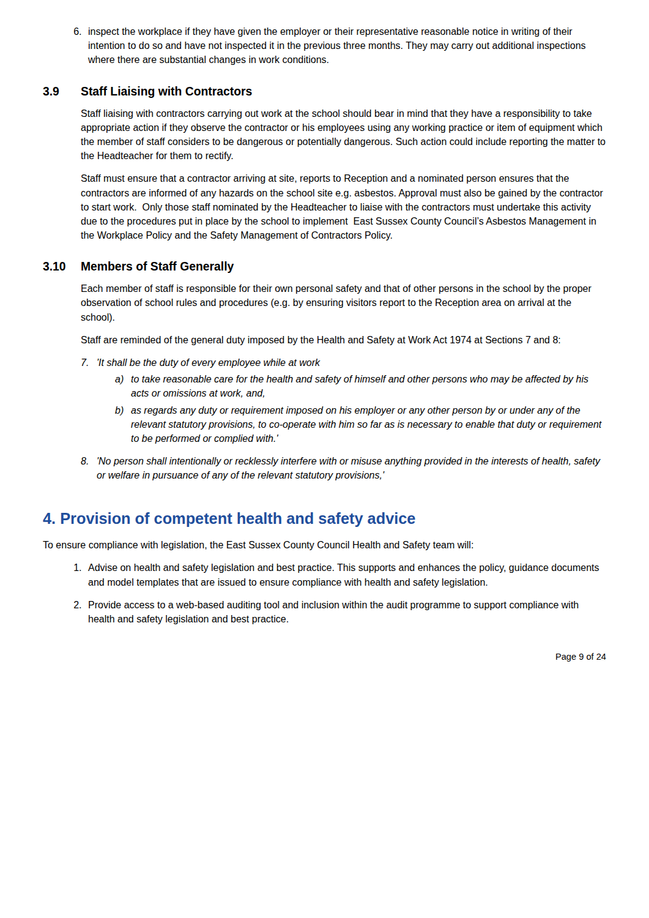inspect the workplace if they have given the employer or their representative reasonable notice in writing of their intention to do so and have not inspected it in the previous three months. They may carry out additional inspections where there are substantial changes in work conditions.
3.9 Staff Liaising with Contractors
Staff liaising with contractors carrying out work at the school should bear in mind that they have a responsibility to take appropriate action if they observe the contractor or his employees using any working practice or item of equipment which the member of staff considers to be dangerous or potentially dangerous. Such action could include reporting the matter to the Headteacher for them to rectify.
Staff must ensure that a contractor arriving at site, reports to Reception and a nominated person ensures that the contractors are informed of any hazards on the school site e.g. asbestos. Approval must also be gained by the contractor to start work. Only those staff nominated by the Headteacher to liaise with the contractors must undertake this activity due to the procedures put in place by the school to implement East Sussex County Council’s Asbestos Management in the Workplace Policy and the Safety Management of Contractors Policy.
3.10 Members of Staff Generally
Each member of staff is responsible for their own personal safety and that of other persons in the school by the proper observation of school rules and procedures (e.g. by ensuring visitors report to the Reception area on arrival at the school).
Staff are reminded of the general duty imposed by the Health and Safety at Work Act 1974 at Sections 7 and 8:
7.'It shall be the duty of every employee while at work
a) to take reasonable care for the health and safety of himself and other persons who may be affected by his acts or omissions at work, and,
b) as regards any duty or requirement imposed on his employer or any other person by or under any of the relevant statutory provisions, to co-operate with him so far as is necessary to enable that duty or requirement to be performed or complied with.'
8.'No person shall intentionally or recklessly interfere with or misuse anything provided in the interests of health, safety or welfare in pursuance of any of the relevant statutory provisions,'
4. Provision of competent health and safety advice
To ensure compliance with legislation, the East Sussex County Council Health and Safety team will:
Advise on health and safety legislation and best practice. This supports and enhances the policy, guidance documents and model templates that are issued to ensure compliance with health and safety legislation.
Provide access to a web-based auditing tool and inclusion within the audit programme to support compliance with health and safety legislation and best practice.
Page 9 of 24